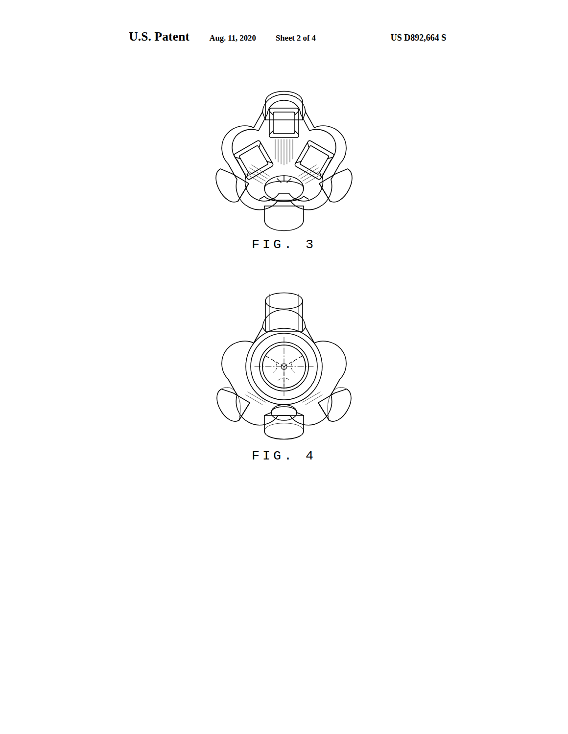U.S. Patent Aug. 11, 2020 Sheet 2 of 4 US D892,664 S
FIG. 3
FIG. 4